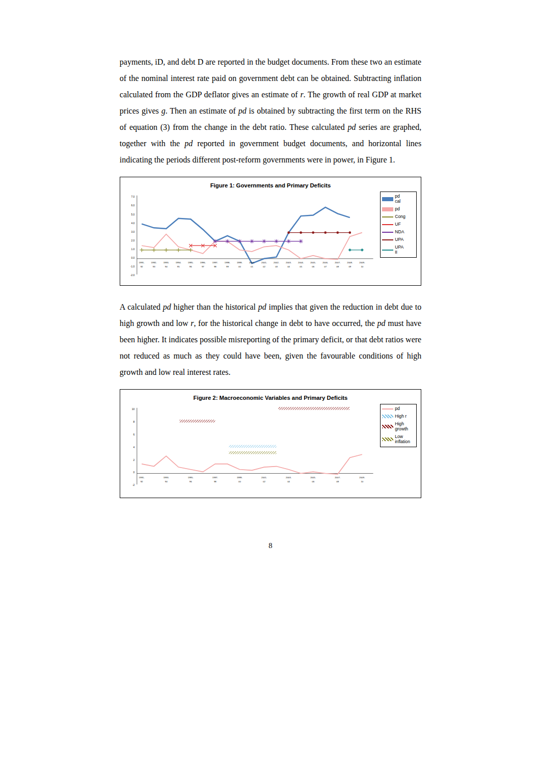payments, iD, and debt D are reported in the budget documents. From these two an estimate of the nominal interest rate paid on government debt can be obtained. Subtracting inflation calculated from the GDP deflator gives an estimate of r. The growth of real GDP at market prices gives g. Then an estimate of pd is obtained by subtracting the first term on the RHS of equation (3) from the change in the debt ratio. These calculated pd series are graphed, together with the pd reported in government budget documents, and horizontal lines indicating the periods different post-reform governments were in power, in Figure 1.
Figure 1: Governments and Primary Deficits
7.0 6.0 5.0 4.0 3.0 2.0 1.0 0.0 -1.0 -2.0 1991-92 1992-93 1993-94 1994-95 1995-96 1996-97 1997-98 1998-99 1999-00 2000-01 2001-02 2002-03 2003-04 2004-05 2005-06 2006-07 2007-08 2008-09 2009-10
pd
cal
pd
Cong
UF
NDA
UPA
UPA
II
A calculated pd higher than the historical pd implies that given the reduction in debt due to high growth and low r, for the historical change in debt to have occurred, the pd must have been higher. It indicates possible misreporting of the primary deficit, or that debt ratios were not reduced as much as they could have been, given the favourable conditions of high growth and low real interest rates.
Figure 2: Macroeconomic Variables and Primary Deficits
10 8 6 4 2 0 -2 1991-92 1993-94 1995-96 1997-98 1999-00 2001-02 2003-04 2005-06 2007-08 2009-10
pd
High r
High
growth
Low
inflation
8